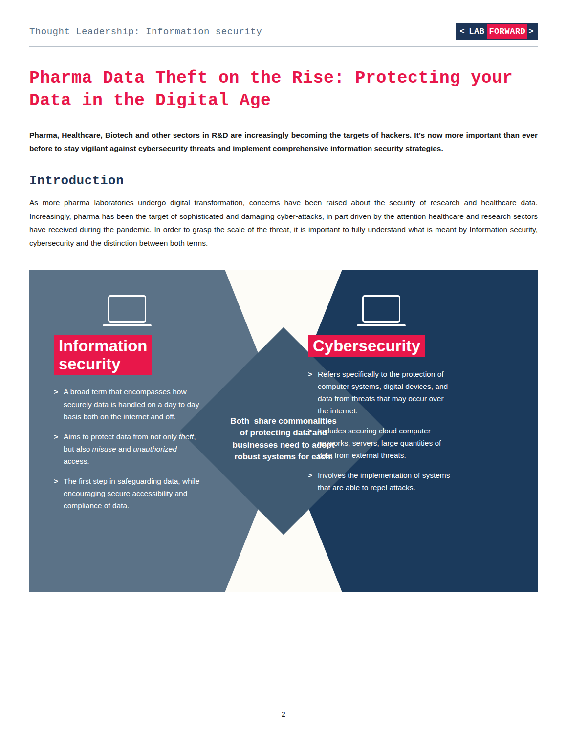Thought Leadership: Information security
<LAB FORWARD>
Pharma Data Theft on the Rise: Protecting your Data in the Digital Age
Pharma, Healthcare, Biotech and other sectors in R&D are increasingly becoming the targets of hackers. It’s now more important than ever before to stay vigilant against cybersecurity threats and implement comprehensive information security strategies.
Introduction
As more pharma laboratories undergo digital transformation, concerns have been raised about the security of research and healthcare data. Increasingly, pharma has been the target of sophisticated and damaging cyber-attacks, in part driven by the attention healthcare and research sectors have received during the pandemic. In order to grasp the scale of the threat, it is important to fully understand what is meant by Information security, cybersecurity and the distinction between both terms.
Information
security
A broad term that encompasses how securely data is handled on a day to day basis both on the internet and off.
Aims to protect data from not only theft, but also misuse and unauthorized access.
The first step in safeguarding data, while encouraging secure accessibility and compliance of data.
Cybersecurity
Refers specifically to the protection of computer systems, digital devices, and data from threats that may occur over the internet.
Includes securing cloud computer networks, servers, large quantities of data from external threats.
Involves the implementation of systems that are able to repel attacks.
Both share commonalities of protecting data and businesses need to adopt robust systems for each.
2